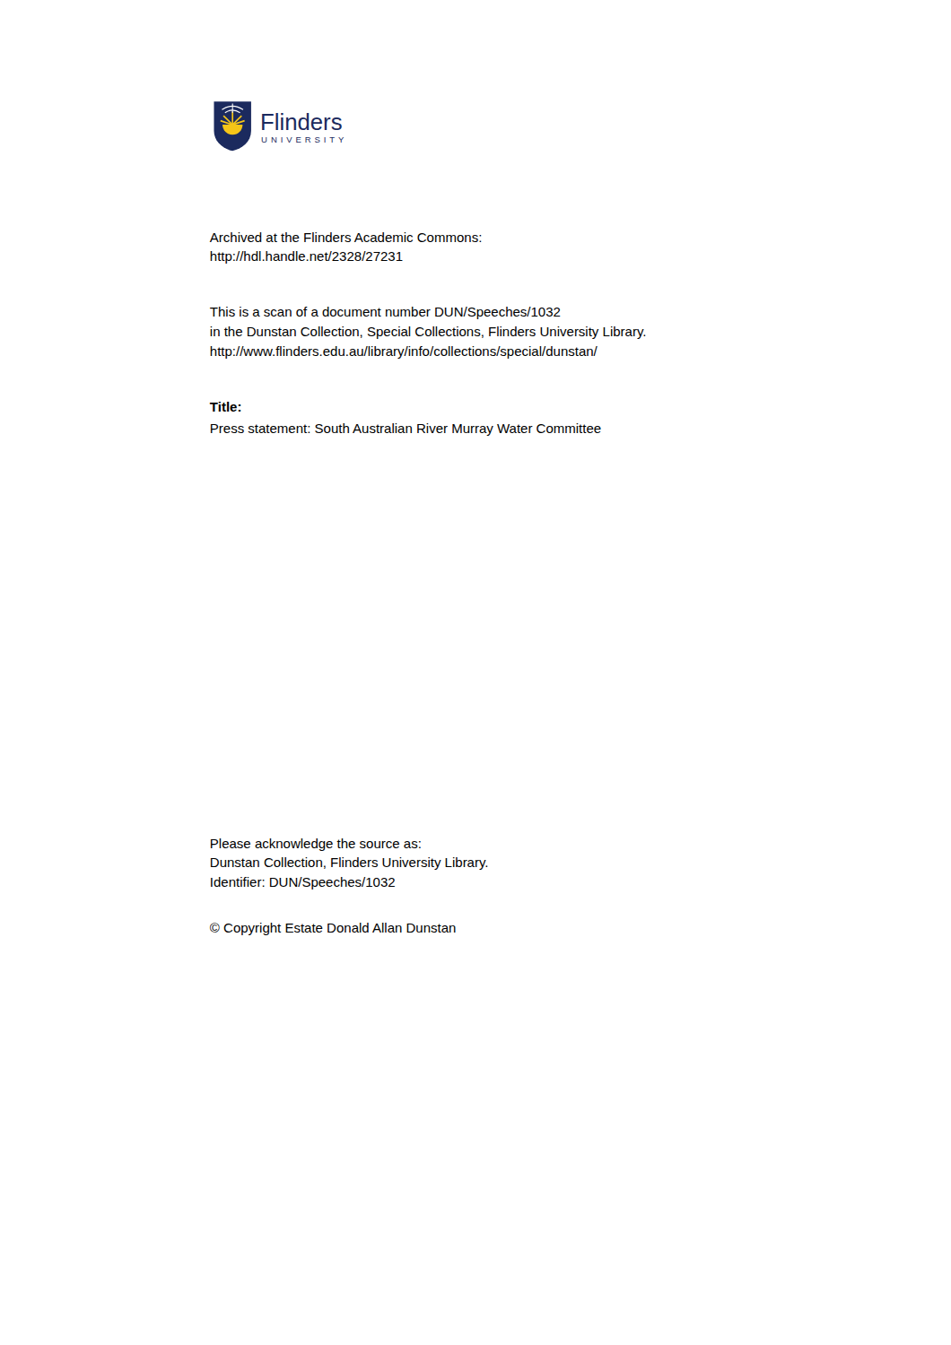Flinders UNIVERSITY
Archived at the Flinders Academic Commons:
http://hdl.handle.net/2328/27231
This is a scan of a document number DUN/Speeches/1032
in the Dunstan Collection, Special Collections, Flinders University Library.
http://www.flinders.edu.au/library/info/collections/special/dunstan/
Title:
Press statement: South Australian River Murray Water Committee
Please acknowledge the source as:
Dunstan Collection, Flinders University Library.
Identifier: DUN/Speeches/1032
© Copyright Estate Donald Allan Dunstan